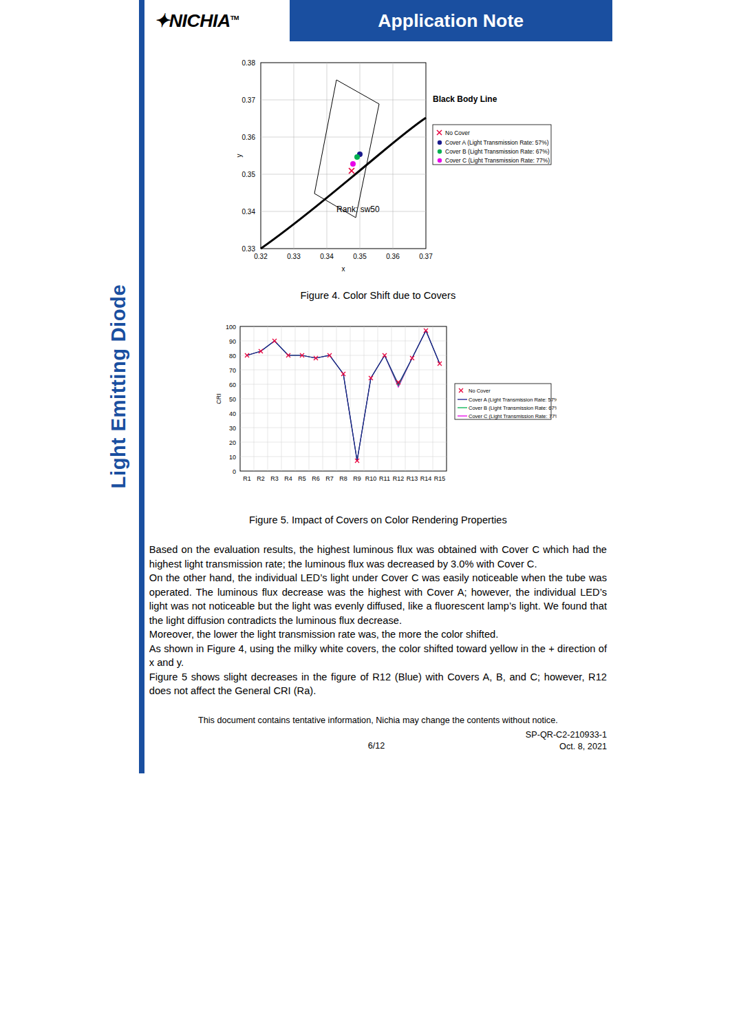Light Emitting Diode
✦NICHIATM
Application Note
0.38 0.37 0.36 0.35 0.34 0.33 0.32 0.33 0.34 0.35 0.36 0.37 x y Black Body Line Rank: sw50 No Cover Cover A (Light Transmission Rate: 57%) Cover B (Light Transmission Rate: 67%) Cover C (Light Transmission Rate: 77%)
Figure 4. Color Shift due to Covers
100 90 80 70 60 50 40 30 20 10 0 CRI R1 R2 R3 R4 R5 R6 R7 R8 R9 R10 R11 R12 R13 R14 R15 No Cover Cover A (Light Transmission Rate: 57%) Cover B (Light Transmission Rate: 67%) Cover C (Light Transmission Rate: 77%)
Figure 5. Impact of Covers on Color Rendering Properties
Based on the evaluation results, the highest luminous flux was obtained with Cover C which had the highest light transmission rate; the luminous flux was decreased by 3.0% with Cover C.
On the other hand, the individual LED’s light under Cover C was easily noticeable when the tube was operated. The luminous flux decrease was the highest with Cover A; however, the individual LED’s light was not noticeable but the light was evenly diffused, like a fluorescent lamp’s light. We found that the light diffusion contradicts the luminous flux decrease.
Moreover, the lower the light transmission rate was, the more the color shifted.
As shown in Figure 4, using the milky white covers, the color shifted toward yellow in the + direction of x and y.
Figure 5 shows slight decreases in the figure of R12 (Blue) with Covers A, B, and C; however, R12 does not affect the General CRI (Ra).
This document contains tentative information, Nichia may change the contents without notice.
6/12
SP-QR-C2-210933-1
Oct. 8, 2021